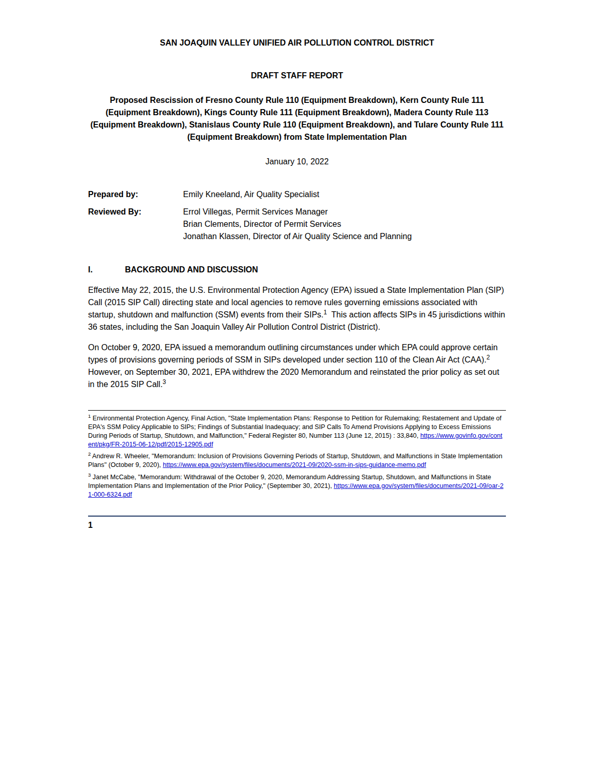SAN JOAQUIN VALLEY UNIFIED AIR POLLUTION CONTROL DISTRICT
DRAFT STAFF REPORT
Proposed Rescission of Fresno County Rule 110 (Equipment Breakdown), Kern County Rule 111 (Equipment Breakdown), Kings County Rule 111 (Equipment Breakdown), Madera County Rule 113 (Equipment Breakdown), Stanislaus County Rule 110 (Equipment Breakdown), and Tulare County Rule 111 (Equipment Breakdown) from State Implementation Plan
January 10, 2022
| Prepared by: | Emily Kneeland, Air Quality Specialist |
| Reviewed By: | Errol Villegas, Permit Services Manager Brian Clements, Director of Permit Services Jonathan Klassen, Director of Air Quality Science and Planning |
I. BACKGROUND AND DISCUSSION
Effective May 22, 2015, the U.S. Environmental Protection Agency (EPA) issued a State Implementation Plan (SIP) Call (2015 SIP Call) directing state and local agencies to remove rules governing emissions associated with startup, shutdown and malfunction (SSM) events from their SIPs.1 This action affects SIPs in 45 jurisdictions within 36 states, including the San Joaquin Valley Air Pollution Control District (District).
On October 9, 2020, EPA issued a memorandum outlining circumstances under which EPA could approve certain types of provisions governing periods of SSM in SIPs developed under section 110 of the Clean Air Act (CAA).2 However, on September 30, 2021, EPA withdrew the 2020 Memorandum and reinstated the prior policy as set out in the 2015 SIP Call.3
1 Environmental Protection Agency, Final Action, "State Implementation Plans: Response to Petition for Rulemaking; Restatement and Update of EPA's SSM Policy Applicable to SIPs; Findings of Substantial Inadequacy; and SIP Calls To Amend Provisions Applying to Excess Emissions During Periods of Startup, Shutdown, and Malfunction," Federal Register 80, Number 113 (June 12, 2015) : 33,840, https://www.govinfo.gov/content/pkg/FR-2015-06-12/pdf/2015-12905.pdf
2 Andrew R. Wheeler, "Memorandum: Inclusion of Provisions Governing Periods of Startup, Shutdown, and Malfunctions in State Implementation Plans" (October 9, 2020), https://www.epa.gov/system/files/documents/2021-09/2020-ssm-in-sips-guidance-memo.pdf
3 Janet McCabe, "Memorandum: Withdrawal of the October 9, 2020, Memorandum Addressing Startup, Shutdown, and Malfunctions in State Implementation Plans and Implementation of the Prior Policy," (September 30, 2021), https://www.epa.gov/system/files/documents/2021-09/oar-21-000-6324.pdf
1